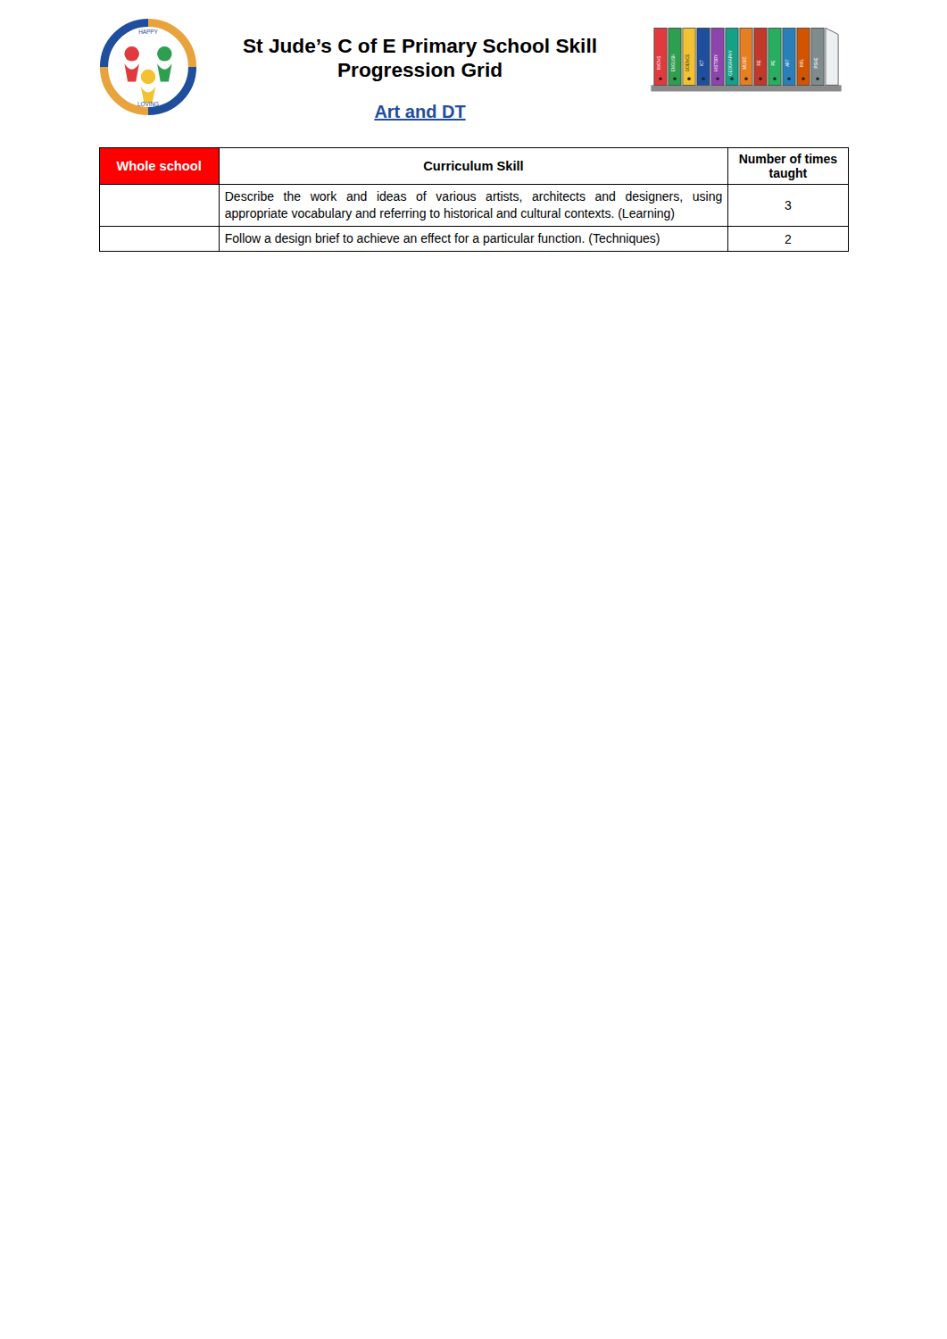HAPPY LOVING
St Jude’s C of E Primary School Skill Progression Grid
Art and DT
MATHS ENGLISH SCIENCE ICT HISTORY GEOGRAPHY MUSIC RE PE ART MFL PSHE
| Whole school | Curriculum Skill | Number of times taught |
| --- | --- | --- |
| | Describe the work and ideas of various artists, architects and designers, using appropriate vocabulary and referring to historical and cultural contexts. (Learning) | 3 |
| | Follow a design brief to achieve an effect for a particular function. (Techniques) | 2 |